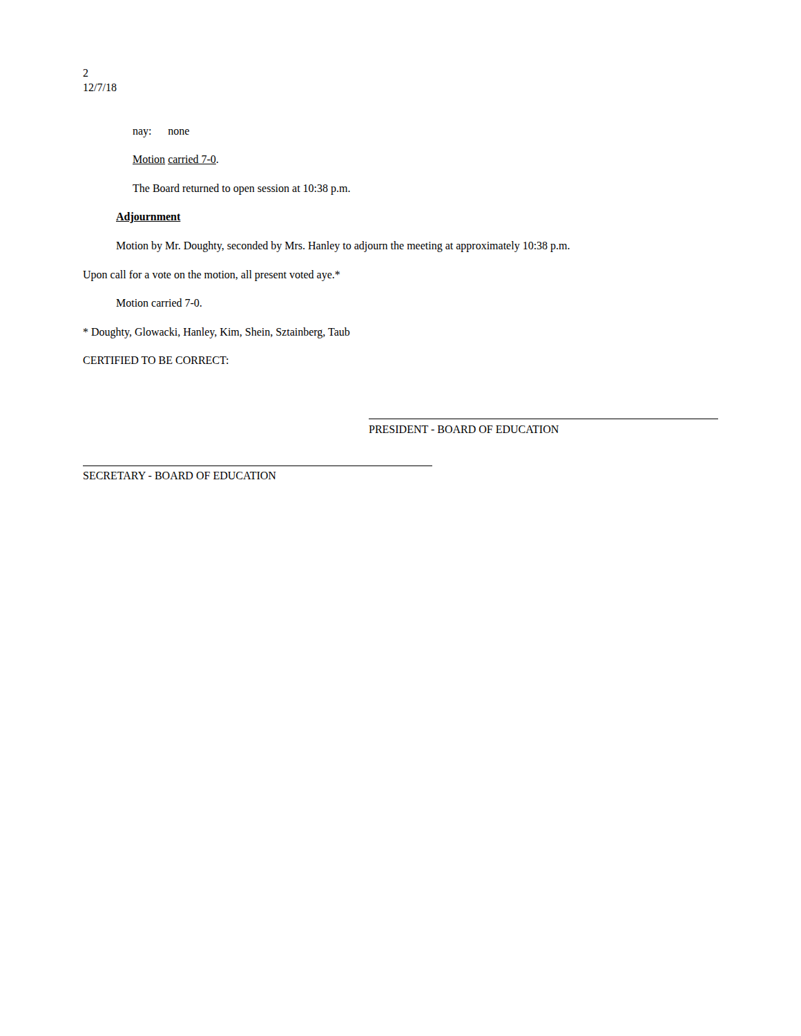2
12/7/18
nay: none
Motion carried 7-0.
The Board returned to open session at 10:38 p.m.
Adjournment
Motion by Mr. Doughty, seconded by Mrs. Hanley to adjourn the meeting at approximately 10:38 p.m.
Upon call for a vote on the motion, all present voted aye.*
Motion carried 7-0.
* Doughty, Glowacki, Hanley, Kim, Shein, Sztainberg, Taub
CERTIFIED TO BE CORRECT:
PRESIDENT - BOARD OF EDUCATION
SECRETARY - BOARD OF EDUCATION